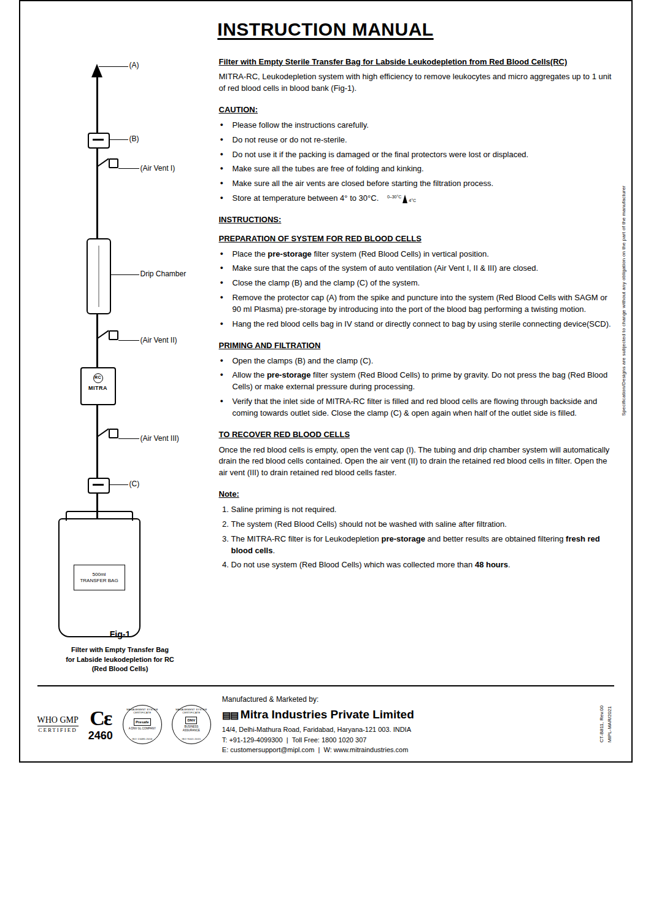INSTRUCTION MANUAL
Specification/Designs are subjected to change without any obligation on the part of the manufacturer
(A)
(B)
(Air Vent I)
Drip Chamber
(Air Vent II)
RC MITRA
(Air Vent III)
(C)
500ml
TRANSFER BAG
Fig-1
Filter with Empty Transfer Bag
for Labside leukodepletion for RC
(Red Blood Cells)
Filter with Empty Sterile Transfer Bag for Labside Leukodepletion from Red Blood Cells(RC)
MITRA-RC, Leukodepletion system with high efficiency to remove leukocytes and micro aggregates up to 1 unit of red blood cells in blood bank (Fig-1).
CAUTION:
Please follow the instructions carefully.
Do not reuse or do not re-sterile.
Do not use it if the packing is damaged or the final protectors were lost or displaced.
Make sure all the tubes are free of folding and kinking.
Make sure all the air vents are closed before starting the filtration process.
Store at temperature between 4° to 30°C. 0–30°C4°C
INSTRUCTIONS:
PREPARATION OF SYSTEM FOR RED BLOOD CELLS
Place the pre-storage filter system (Red Blood Cells) in vertical position.
Make sure that the caps of the system of auto ventilation (Air Vent I, II & III) are closed.
Close the clamp (B) and the clamp (C) of the system.
Remove the protector cap (A) from the spike and puncture into the system (Red Blood Cells with SAGM or 90 ml Plasma) pre-storage by introducing into the port of the blood bag performing a twisting motion.
Hang the red blood cells bag in IV stand or directly connect to bag by using sterile connecting device(SCD).
PRIMING AND FILTRATION
Open the clamps (B) and the clamp (C).
Allow the pre-storage filter system (Red Blood Cells) to prime by gravity. Do not press the bag (Red Blood Cells) or make external pressure during processing.
Verify that the inlet side of MITRA-RC filter is filled and red blood cells are flowing through backside and coming towards outlet side. Close the clamp (C) & open again when half of the outlet side is filled.
TO RECOVER RED BLOOD CELLS
Once the red blood cells is empty, open the vent cap (I). The tubing and drip chamber system will automatically drain the red blood cells contained. Open the air vent (II) to drain the retained red blood cells in filter. Open the air vent (III) to drain retained red blood cells faster.
Note:
Saline priming is not required.
The system (Red Blood Cells) should not be washed with saline after filtration.
The MITRA-RC filter is for Leukodepletion pre-storage and better results are obtained filtering fresh red blood cells.
Do not use system (Red Blood Cells) which was collected more than 48 hours.
WHO GMP
CERTIFIED
Cε
2460
MANAGEMENT SYSTEM CERTIFICATE
Presafe
A DNV GL COMPANY
ISO 13485:2016
MANAGEMENT SYSTEM CERTIFICATE
DNV
BUSINESS ASSURANCE
ISO 9001:2015
Manufactured & Marketed by:
▤▤Mitra Industries Private Limited
14/4, Delhi-Mathura Road, Faridabad, Haryana-121 003. INDIA
T: +91-129-4099300 | Toll Free: 1800 1020 307
E: customersupport@mipl.com | W: www.mitraindustries.com
CT-B811, Rev.00
MIPL-MAR/2021